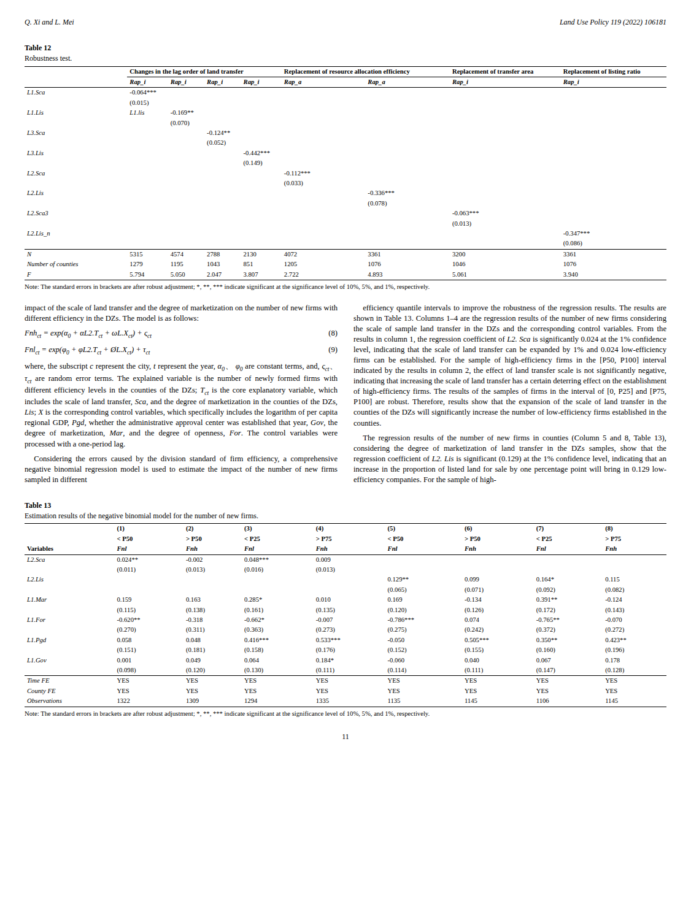Q. Xi and L. Mei
Land Use Policy 119 (2022) 106181
Table 12
Robustness test.
| | Changes in the lag order of land transfer | Replacement of resource allocation efficiency | Replacement of transfer area | Replacement of listing ratio |
| --- | --- | --- | --- | --- |
| | Rap_i | Rap_i | Rap_i | Rap_i | Rap_a | Rap_a | Rap_i | Rap_i |
| L1.Sca | -0.064*** | | | | | | | |
| | (0.015) | | | | | | | |
| L1.Lis | L1.lis | -0.169** | | | | | | |
| | | (0.070) | | | | | | |
| L3.Sca | | | -0.124** | | | | | |
| | | | (0.052) | | | | | |
| L3.Lis | | | | -0.442*** | | | | |
| | | | | (0.149) | | | | |
| L2.Sca | | | | | -0.112*** | | | |
| | | | | | (0.033) | | | |
| L2.Lis | | | | | | -0.336*** | | |
| | | | | | | (0.078) | | |
| L2.Sca3 | | | | | | | -0.063*** | |
| | | | | | | | (0.013) | |
| L2.Lis_n | | | | | | | | -0.347*** |
| | | | | | | | | (0.086) |
| N | 5315 | 4574 | 2788 | 2130 | 4072 | 3361 | 3200 | 3361 |
| Number of counties | 1279 | 1195 | 1043 | 851 | 1205 | 1076 | 1046 | 1076 |
| F | 5.794 | 5.050 | 2.047 | 3.807 | 2.722 | 4.893 | 5.061 | 3.940 |
Note: The standard errors in brackets are after robust adjustment; *, **, *** indicate significant at the significance level of 10%, 5%, and 1%, respectively.
impact of the scale of land transfer and the degree of marketization on the number of new firms with different efficiency in the DZs. The model is as follows:
Fnhct = exp(α0 + αL2.Tct + ωL.Xct) + ςct (8)
Fnlct = exp(φ0 + φL2.Tct + ØL.Xct) + τct (9)
where, the subscript c represent the city, t represent the year, α0、 φ0 are constant terms, and, ςct、 τct are random error terms. The explained variable is the number of newly formed firms with different efficiency levels in the counties of the DZs; Tct is the core explanatory variable, which includes the scale of land transfer, Sca, and the degree of marketization in the counties of the DZs, Lis; X is the corresponding control variables, which specifically includes the logarithm of per capita regional GDP, Pgd, whether the administrative approval center was established that year, Gov, the degree of marketization, Mar, and the degree of openness, For. The control variables were processed with a one-period lag.
Considering the errors caused by the division standard of firm efficiency, a comprehensive negative binomial regression model is used to estimate the impact of the number of new firms sampled in different
efficiency quantile intervals to improve the robustness of the regression results. The results are shown in Table 13. Columns 1–4 are the regression results of the number of new firms considering the scale of sample land transfer in the DZs and the corresponding control variables. From the results in column 1, the regression coefficient of L2. Sca is significantly 0.024 at the 1% confidence level, indicating that the scale of land transfer can be expanded by 1% and 0.024 low-efficiency firms can be established. For the sample of high-efficiency firms in the [P50, P100] interval indicated by the results in column 2, the effect of land transfer scale is not significantly negative, indicating that increasing the scale of land transfer has a certain deterring effect on the establishment of high-efficiency firms. The results of the samples of firms in the interval of [0, P25] and [P75, P100] are robust. Therefore, results show that the expansion of the scale of land transfer in the counties of the DZs will significantly increase the number of low-efficiency firms established in the counties.
The regression results of the number of new firms in counties (Column 5 and 8, Table 13), considering the degree of marketization of land transfer in the DZs samples, show that the regression coefficient of L2. Lis is significant (0.129) at the 1% confidence level, indicating that an increase in the proportion of listed land for sale by one percentage point will bring in 0.129 low-efficiency companies. For the sample of high-
Table 13
Estimation results of the negative binomial model for the number of new firms.
| | (1) | (2) | (3) | (4) | (5) | (6) | (7) | (8) |
| --- | --- | --- | --- | --- | --- | --- | --- | --- |
| | < P50 | > P50 | < P25 | > P75 | < P50 | > P50 | < P25 | > P75 |
| Variables | Fnl | Fnh | Fnl | Fnh | Fnl | Fnh | Fnl | Fnh |
| L2.Sca | 0.024** | -0.002 | 0.048*** | 0.009 | | | | |
| | (0.011) | (0.013) | (0.016) | (0.013) | | | | |
| L2.Lis | | | | | 0.129** | 0.099 | 0.164* | 0.115 |
| | | | | | (0.065) | (0.071) | (0.092) | (0.082) |
| L1.Mar | 0.159 | 0.163 | 0.285* | 0.010 | 0.169 | -0.134 | 0.391** | -0.124 |
| | (0.115) | (0.138) | (0.161) | (0.135) | (0.120) | (0.126) | (0.172) | (0.143) |
| L1.For | -0.620** | -0.318 | -0.662* | -0.007 | -0.786*** | 0.074 | -0.765** | -0.070 |
| | (0.270) | (0.311) | (0.363) | (0.273) | (0.275) | (0.242) | (0.372) | (0.272) |
| L1.Pgd | 0.058 | 0.048 | 0.416*** | 0.533*** | -0.050 | 0.505*** | 0.350** | 0.423** |
| | (0.151) | (0.181) | (0.158) | (0.176) | (0.152) | (0.155) | (0.160) | (0.196) |
| L1.Gov | 0.001 | 0.049 | 0.064 | 0.184* | -0.060 | 0.040 | 0.067 | 0.178 |
| | (0.098) | (0.120) | (0.130) | (0.111) | (0.114) | (0.111) | (0.147) | (0.128) |
| Time FE | YES | YES | YES | YES | YES | YES | YES | YES |
| County FE | YES | YES | YES | YES | YES | YES | YES | YES |
| Observations | 1322 | 1309 | 1294 | 1335 | 1135 | 1145 | 1106 | 1145 |
Note: The standard errors in brackets are after robust adjustment; *, **, *** indicate significant at the significance level of 10%, 5%, and 1%, respectively.
11